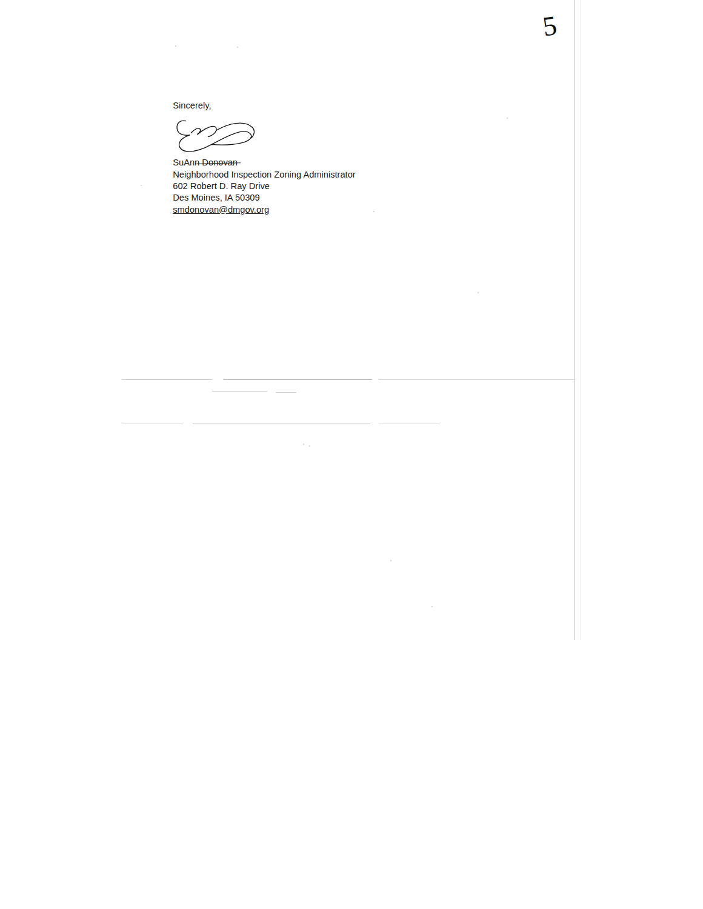5
Sincerely,
SuAnn Donovan
Neighborhood Inspection Zoning Administrator
602 Robert D. Ray Drive
Des Moines, IA 50309
smdonovan@dmgov.org